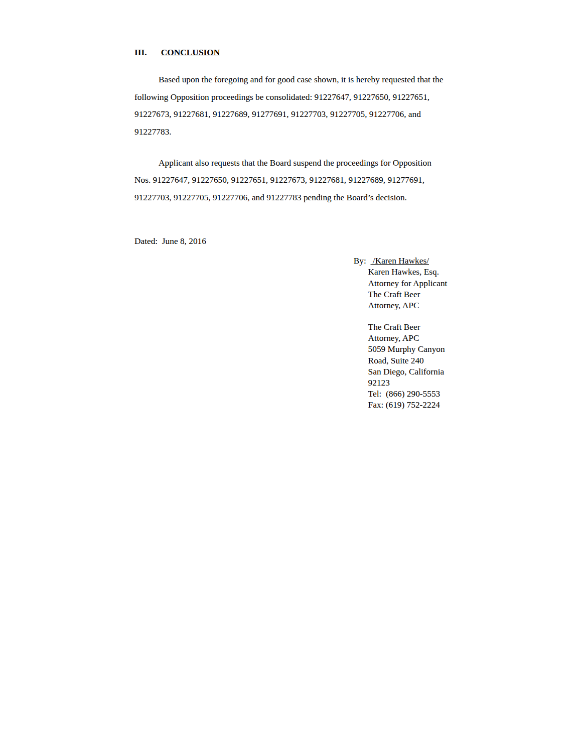III. CONCLUSION
Based upon the foregoing and for good case shown, it is hereby requested that the following Opposition proceedings be consolidated: 91227647, 91227650, 91227651, 91227673, 91227681, 91227689, 91277691, 91227703, 91227705, 91227706, and 91227783.
Applicant also requests that the Board suspend the proceedings for Opposition Nos. 91227647, 91227650, 91227651, 91227673, 91227681, 91227689, 91277691, 91227703, 91227705, 91227706, and 91227783 pending the Board’s decision.
Dated: June 8, 2016
By: /Karen Hawkes/
Karen Hawkes, Esq.
Attorney for Applicant
The Craft Beer Attorney, APC
The Craft Beer Attorney, APC
5059 Murphy Canyon Road, Suite 240
San Diego, California 92123
Tel: (866) 290-5553
Fax: (619) 752-2224